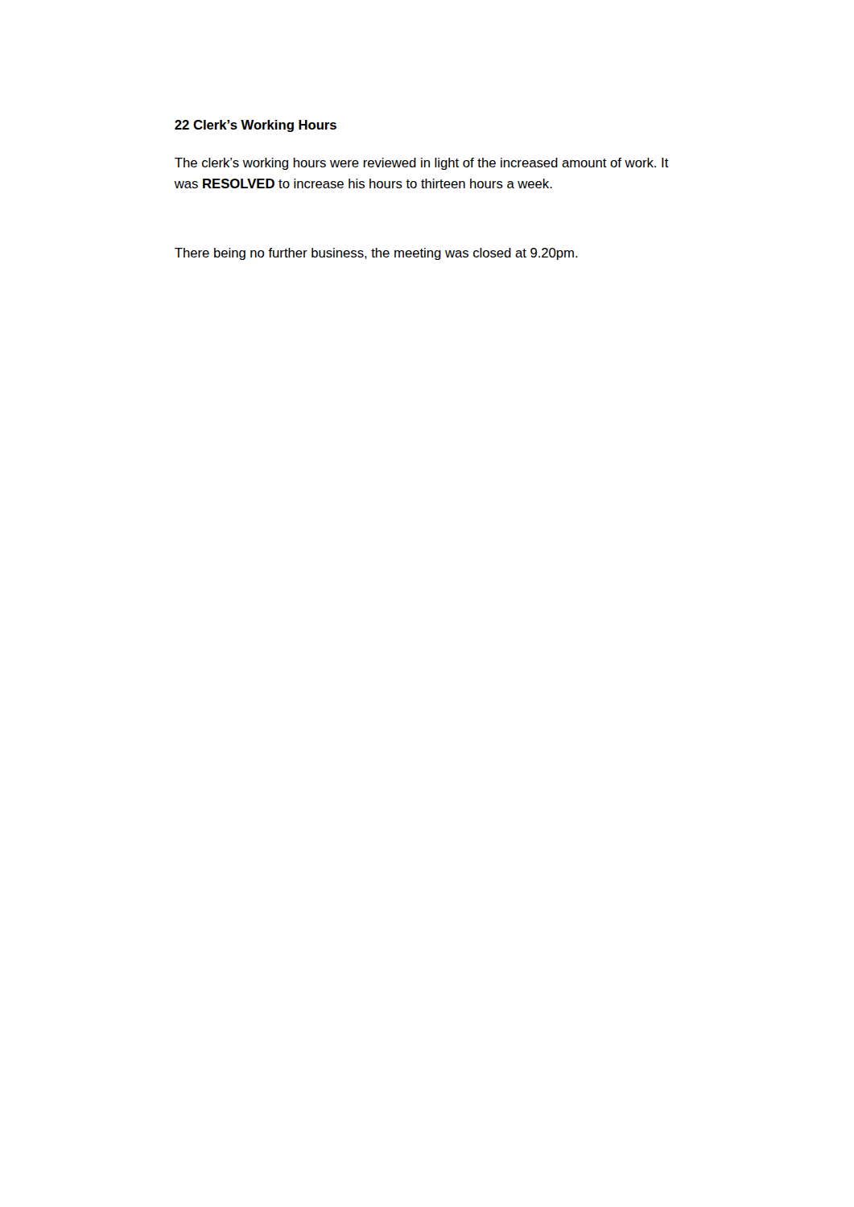22 Clerk’s Working Hours
The clerk’s working hours were reviewed in light of the increased amount of work. It was RESOLVED to increase his hours to thirteen hours a week.
There being no further business, the meeting was closed at 9.20pm.